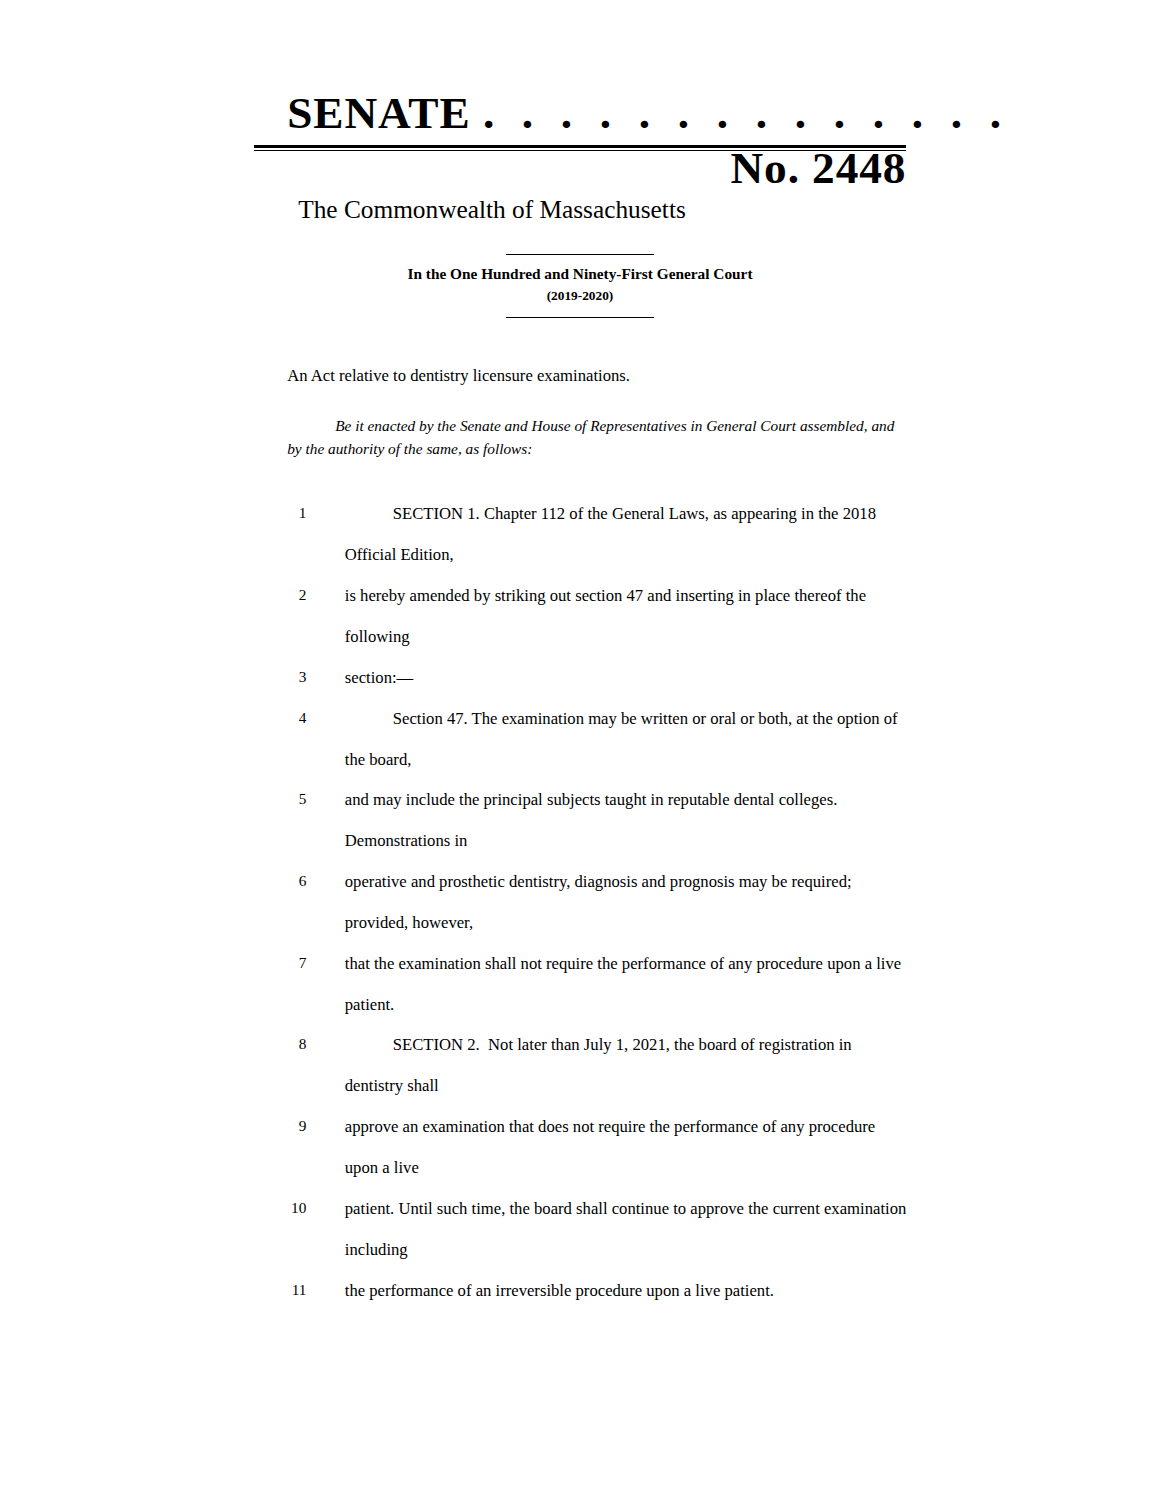SENATE . . . . . . . . . . . . . . No. 2448
The Commonwealth of Massachusetts
In the One Hundred and Ninety-First General Court
(2019-2020)
An Act relative to dentistry licensure examinations.
Be it enacted by the Senate and House of Representatives in General Court assembled, and by the authority of the same, as follows:
SECTION 1. Chapter 112 of the General Laws, as appearing in the 2018 Official Edition,
is hereby amended by striking out section 47 and inserting in place thereof the following
section:—
Section 47. The examination may be written or oral or both, at the option of the board,
and may include the principal subjects taught in reputable dental colleges. Demonstrations in
operative and prosthetic dentistry, diagnosis and prognosis may be required; provided, however,
that the examination shall not require the performance of any procedure upon a live patient.
SECTION 2. Not later than July 1, 2021, the board of registration in dentistry shall
approve an examination that does not require the performance of any procedure upon a live
patient. Until such time, the board shall continue to approve the current examination including
the performance of an irreversible procedure upon a live patient.